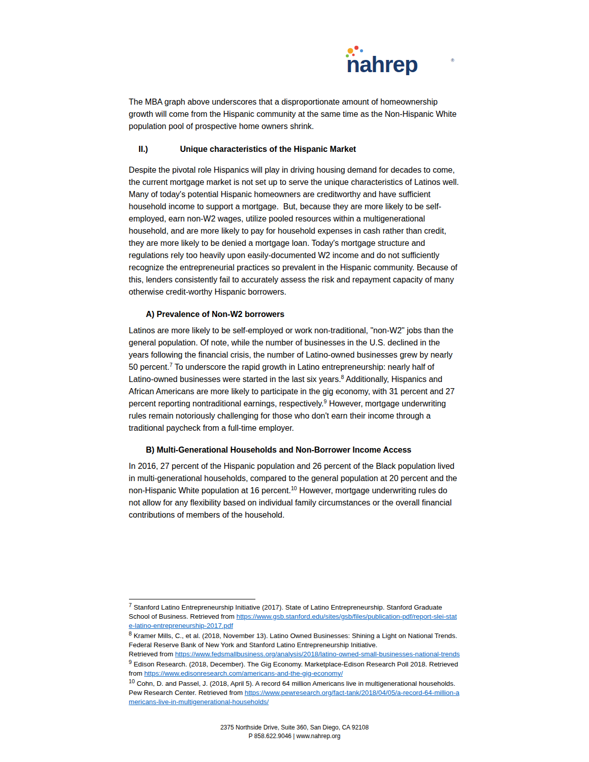nahrep ®
The MBA graph above underscores that a disproportionate amount of homeownership growth will come from the Hispanic community at the same time as the Non-Hispanic White population pool of prospective home owners shrink.
II.)
Unique characteristics of the Hispanic Market
Despite the pivotal role Hispanics will play in driving housing demand for decades to come, the current mortgage market is not set up to serve the unique characteristics of Latinos well. Many of today's potential Hispanic homeowners are creditworthy and have sufficient household income to support a mortgage. But, because they are more likely to be self-employed, earn non-W2 wages, utilize pooled resources within a multigenerational household, and are more likely to pay for household expenses in cash rather than credit, they are more likely to be denied a mortgage loan. Today's mortgage structure and regulations rely too heavily upon easily-documented W2 income and do not sufficiently recognize the entrepreneurial practices so prevalent in the Hispanic community. Because of this, lenders consistently fail to accurately assess the risk and repayment capacity of many otherwise credit-worthy Hispanic borrowers.
A) Prevalence of Non-W2 borrowers
Latinos are more likely to be self-employed or work non-traditional, "non-W2" jobs than the general population. Of note, while the number of businesses in the U.S. declined in the years following the financial crisis, the number of Latino-owned businesses grew by nearly 50 percent.7 To underscore the rapid growth in Latino entrepreneurship: nearly half of Latino-owned businesses were started in the last six years.8 Additionally, Hispanics and African Americans are more likely to participate in the gig economy, with 31 percent and 27 percent reporting nontraditional earnings, respectively.9 However, mortgage underwriting rules remain notoriously challenging for those who don't earn their income through a traditional paycheck from a full-time employer.
B) Multi-Generational Households and Non-Borrower Income Access
In 2016, 27 percent of the Hispanic population and 26 percent of the Black population lived in multi-generational households, compared to the general population at 20 percent and the non-Hispanic White population at 16 percent.10 However, mortgage underwriting rules do not allow for any flexibility based on individual family circumstances or the overall financial contributions of members of the household.
7 Stanford Latino Entrepreneurship Initiative (2017). State of Latino Entrepreneurship. Stanford Graduate School of Business. Retrieved from https://www.gsb.stanford.edu/sites/gsb/files/publication-pdf/report-slei-state-latino-entrepreneurship-2017.pdf
8 Kramer Mills, C., et al. (2018, November 13). Latino Owned Businesses: Shining a Light on National Trends. Federal Reserve Bank of New York and Stanford Latino Entrepreneurship Initiative.
Retrieved from https://www.fedsmallbusiness.org/analysis/2018/latino-owned-small-businesses-national-trends
9 Edison Research. (2018, December). The Gig Economy. Marketplace-Edison Research Poll 2018. Retrieved from https://www.edisonresearch.com/americans-and-the-gig-economy/
10 Cohn, D. and Passel, J. (2018, April 5). A record 64 million Americans live in multigenerational households. Pew Research Center. Retrieved from https://www.pewresearch.org/fact-tank/2018/04/05/a-record-64-million-americans-live-in-multigenerational-households/
2375 Northside Drive, Suite 360, San Diego, CA 92108
P 858.622.9046 | www.nahrep.org